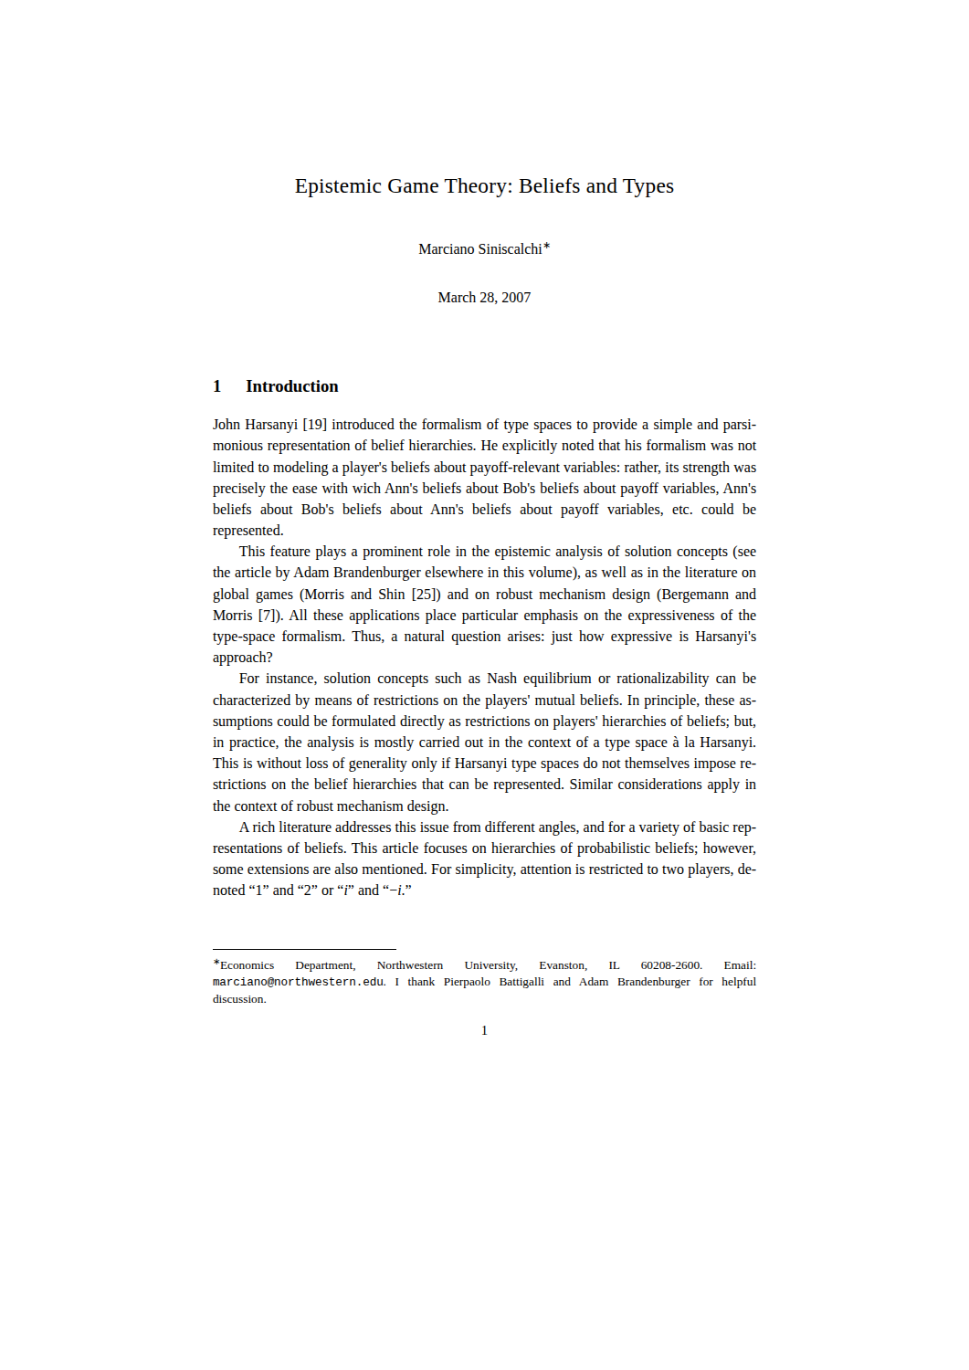Epistemic Game Theory: Beliefs and Types
Marciano Siniscalchi∗
March 28, 2007
1 Introduction
John Harsanyi [19] introduced the formalism of type spaces to provide a simple and parsimonious representation of belief hierarchies. He explicitly noted that his formalism was not limited to modeling a player's beliefs about payoff-relevant variables: rather, its strength was precisely the ease with wich Ann's beliefs about Bob's beliefs about payoff variables, Ann's beliefs about Bob's beliefs about Ann's beliefs about payoff variables, etc. could be represented.
This feature plays a prominent role in the epistemic analysis of solution concepts (see the article by Adam Brandenburger elsewhere in this volume), as well as in the literature on global games (Morris and Shin [25]) and on robust mechanism design (Bergemann and Morris [7]). All these applications place particular emphasis on the expressiveness of the type-space formalism. Thus, a natural question arises: just how expressive is Harsanyi's approach?
For instance, solution concepts such as Nash equilibrium or rationalizability can be characterized by means of restrictions on the players' mutual beliefs. In principle, these assumptions could be formulated directly as restrictions on players' hierarchies of beliefs; but, in practice, the analysis is mostly carried out in the context of a type space à la Harsanyi. This is without loss of generality only if Harsanyi type spaces do not themselves impose restrictions on the belief hierarchies that can be represented. Similar considerations apply in the context of robust mechanism design.
A rich literature addresses this issue from different angles, and for a variety of basic representations of beliefs. This article focuses on hierarchies of probabilistic beliefs; however, some extensions are also mentioned. For simplicity, attention is restricted to two players, denoted “1” and “2” or “i” and “−i.”
∗Economics Department, Northwestern University, Evanston, IL 60208-2600. Email: marciano@northwestern.edu. I thank Pierpaolo Battigalli and Adam Brandenburger for helpful discussion.
1